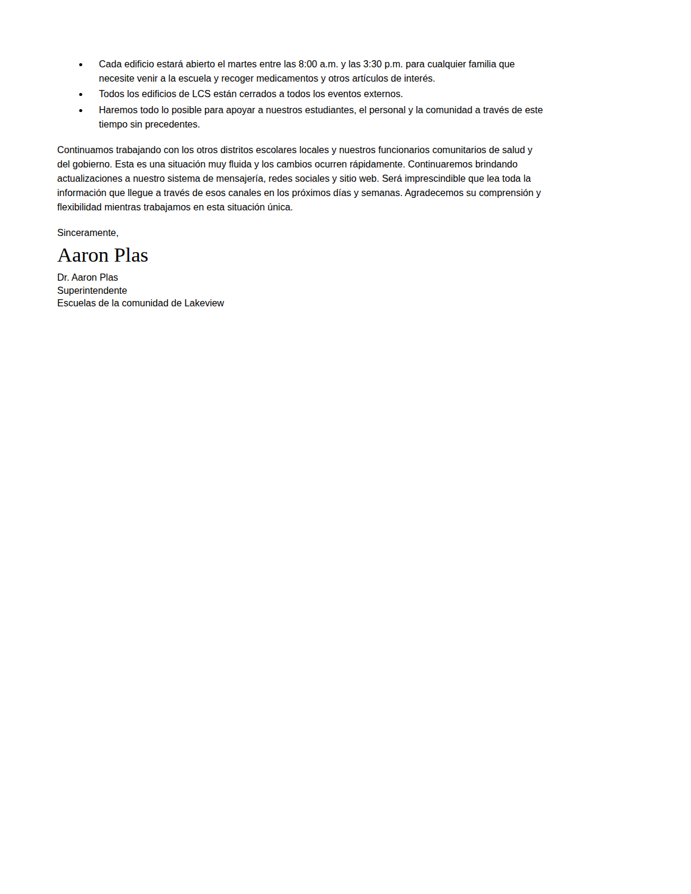Cada edificio estará abierto el martes entre las 8:00 a.m. y las 3:30 p.m. para cualquier familia que necesite venir a la escuela y recoger medicamentos y otros artículos de interés.
Todos los edificios de LCS están cerrados a todos los eventos externos.
Haremos todo lo posible para apoyar a nuestros estudiantes, el personal y la comunidad a través de este tiempo sin precedentes.
Continuamos trabajando con los otros distritos escolares locales y nuestros funcionarios comunitarios de salud y del gobierno. Esta es una situación muy fluida y los cambios ocurren rápidamente. Continuaremos brindando actualizaciones a nuestro sistema de mensajería, redes sociales y sitio web. Será imprescindible que lea toda la información que llegue a través de esos canales en los próximos días y semanas. Agradecemos su comprensión y flexibilidad mientras trabajamos en esta situación única.
Sinceramente,
Aaron Plas
Dr. Aaron Plas
Superintendente
Escuelas de la comunidad de Lakeview